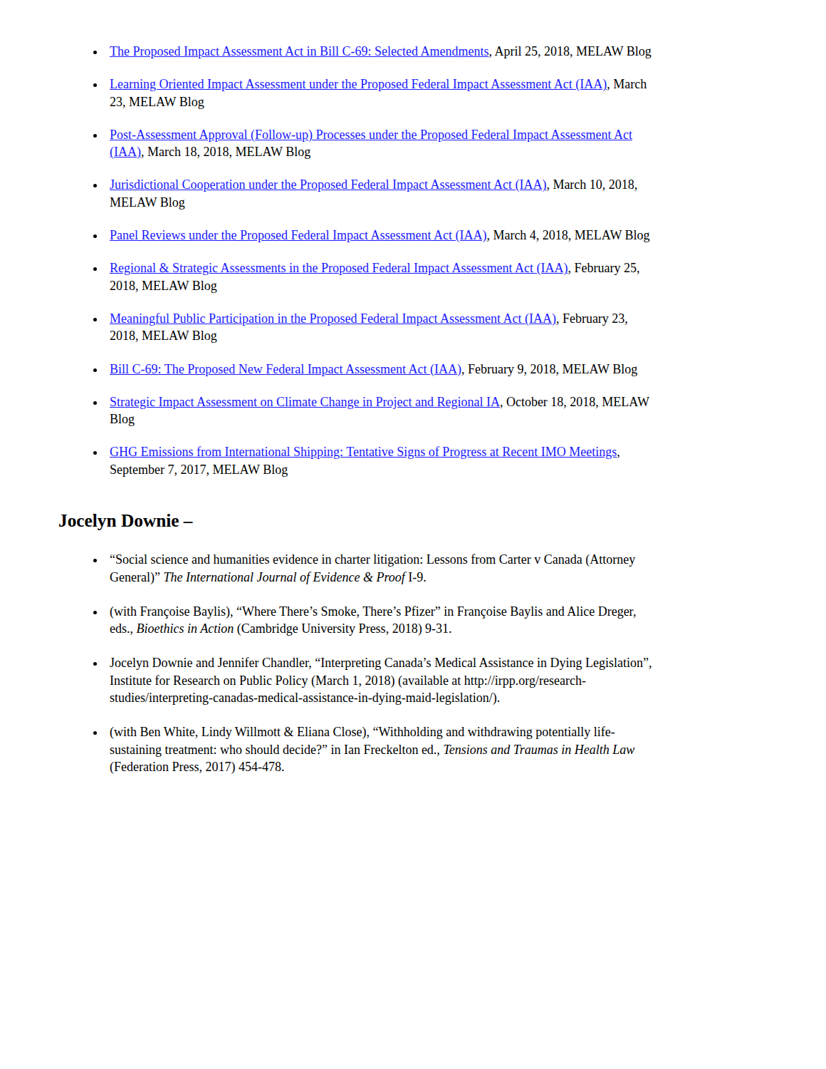The Proposed Impact Assessment Act in Bill C-69: Selected Amendments, April 25, 2018, MELAW Blog
Learning Oriented Impact Assessment under the Proposed Federal Impact Assessment Act (IAA), March 23, MELAW Blog
Post-Assessment Approval (Follow-up) Processes under the Proposed Federal Impact Assessment Act (IAA), March 18, 2018, MELAW Blog
Jurisdictional Cooperation under the Proposed Federal Impact Assessment Act (IAA), March 10, 2018, MELAW Blog
Panel Reviews under the Proposed Federal Impact Assessment Act (IAA), March 4, 2018, MELAW Blog
Regional & Strategic Assessments in the Proposed Federal Impact Assessment Act (IAA), February 25, 2018, MELAW Blog
Meaningful Public Participation in the Proposed Federal Impact Assessment Act (IAA), February 23, 2018, MELAW Blog
Bill C-69: The Proposed New Federal Impact Assessment Act (IAA), February 9, 2018, MELAW Blog
Strategic Impact Assessment on Climate Change in Project and Regional IA, October 18, 2018, MELAW Blog
GHG Emissions from International Shipping: Tentative Signs of Progress at Recent IMO Meetings, September 7, 2017, MELAW Blog
Jocelyn Downie –
“Social science and humanities evidence in charter litigation: Lessons from Carter v Canada (Attorney General)” The International Journal of Evidence & Proof I-9.
(with Françoise Baylis), “Where There’s Smoke, There’s Pfizer” in Françoise Baylis and Alice Dreger, eds., Bioethics in Action (Cambridge University Press, 2018) 9-31.
Jocelyn Downie and Jennifer Chandler, “Interpreting Canada’s Medical Assistance in Dying Legislation”, Institute for Research on Public Policy (March 1, 2018) (available at http://irpp.org/research-studies/interpreting-canadas-medical-assistance-in-dying-maid-legislation/).
(with Ben White, Lindy Willmott & Eliana Close), “Withholding and withdrawing potentially life-sustaining treatment: who should decide?” in Ian Freckelton ed., Tensions and Traumas in Health Law (Federation Press, 2017) 454-478.